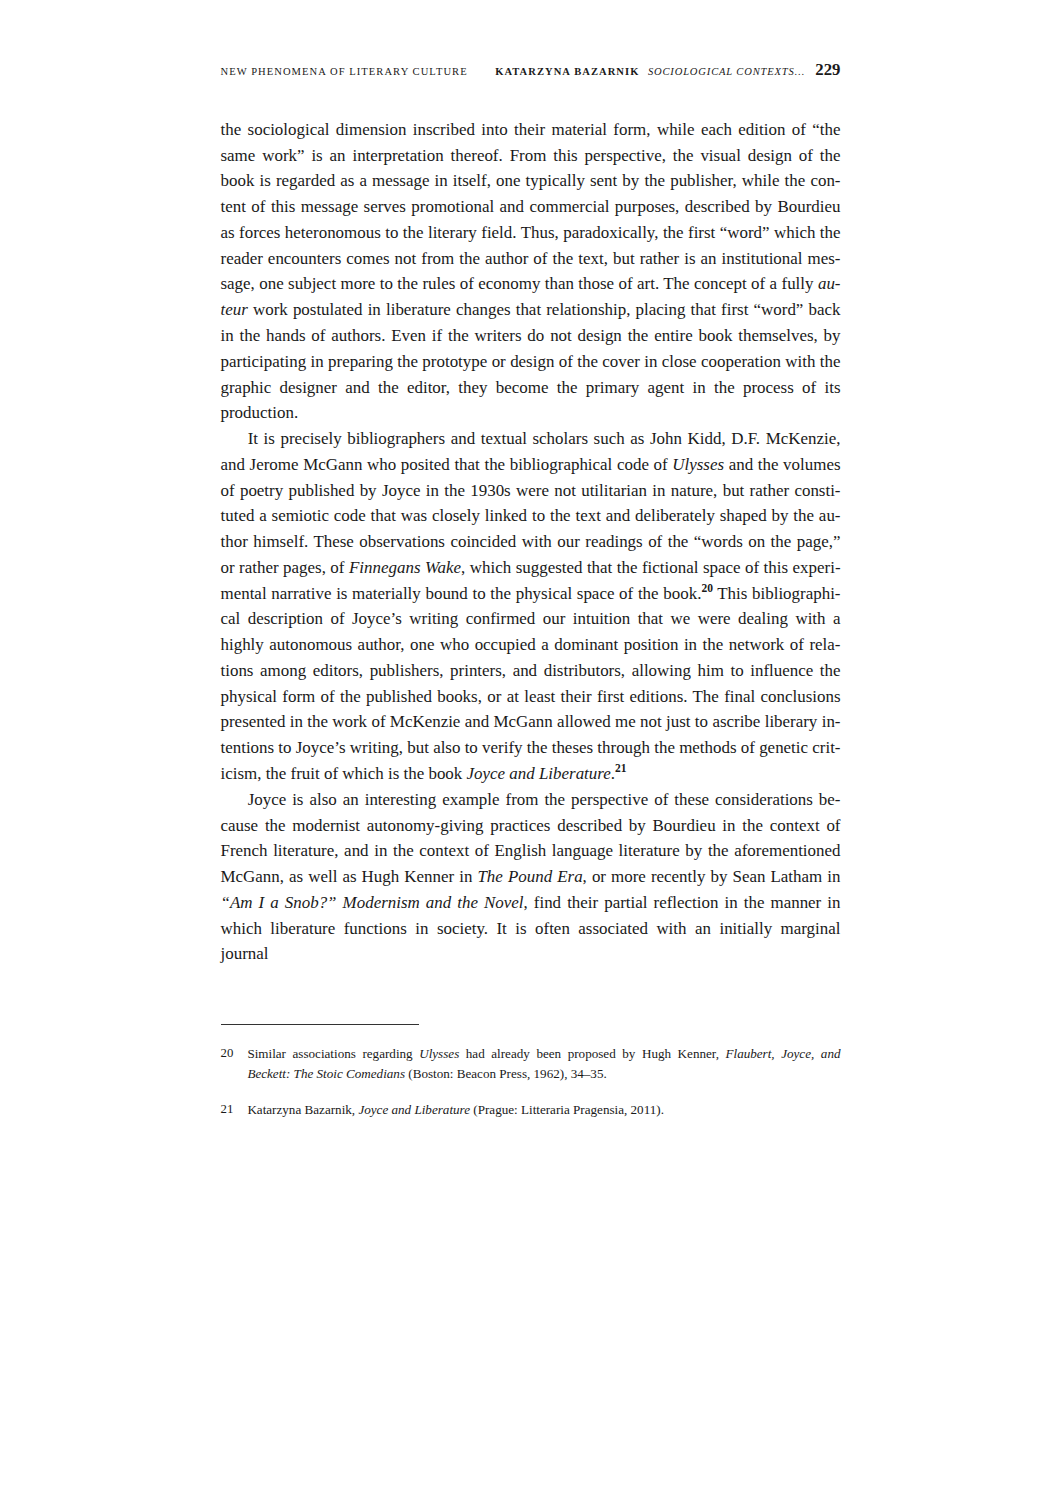New Phenomena of Literary Culture Katarzyna Bazarnik Sociological Contexts… 229
the sociological dimension inscribed into their material form, while each edition of “the same work” is an interpretation thereof. From this perspective, the visual design of the book is regarded as a message in itself, one typically sent by the publisher, while the content of this message serves promotional and commercial purposes, described by Bourdieu as forces heteronomous to the literary field. Thus, paradoxically, the first “word” which the reader encounters comes not from the author of the text, but rather is an institutional message, one subject more to the rules of economy than those of art. The concept of a fully auteur work postulated in liberature changes that relationship, placing that first “word” back in the hands of authors. Even if the writers do not design the entire book themselves, by participating in preparing the prototype or design of the cover in close cooperation with the graphic designer and the editor, they become the primary agent in the process of its production.
It is precisely bibliographers and textual scholars such as John Kidd, D.F. McKenzie, and Jerome McGann who posited that the bibliographical code of Ulysses and the volumes of poetry published by Joyce in the 1930s were not utilitarian in nature, but rather constituted a semiotic code that was closely linked to the text and deliberately shaped by the author himself. These observations coincided with our readings of the “words on the page,” or rather pages, of Finnegans Wake, which suggested that the fictional space of this experimental narrative is materially bound to the physical space of the book.20 This bibliographical description of Joyce’s writing confirmed our intuition that we were dealing with a highly autonomous author, one who occupied a dominant position in the network of relations among editors, publishers, printers, and distributors, allowing him to influence the physical form of the published books, or at least their first editions. The final conclusions presented in the work of McKenzie and McGann allowed me not just to ascribe liberary intentions to Joyce’s writing, but also to verify the theses through the methods of genetic criticism, the fruit of which is the book Joyce and Liberature.21
Joyce is also an interesting example from the perspective of these considerations because the modernist autonomy-giving practices described by Bourdieu in the context of French literature, and in the context of English language literature by the aforementioned McGann, as well as Hugh Kenner in The Pound Era, or more recently by Sean Latham in “Am I a Snob?” Modernism and the Novel, find their partial reflection in the manner in which liberature functions in society. It is often associated with an initially marginal journal
20 Similar associations regarding Ulysses had already been proposed by Hugh Kenner, Flaubert, Joyce, and Beckett: The Stoic Comedians (Boston: Beacon Press, 1962), 34–35.
21 Katarzyna Bazarnik, Joyce and Liberature (Prague: Litteraria Pragensia, 2011).